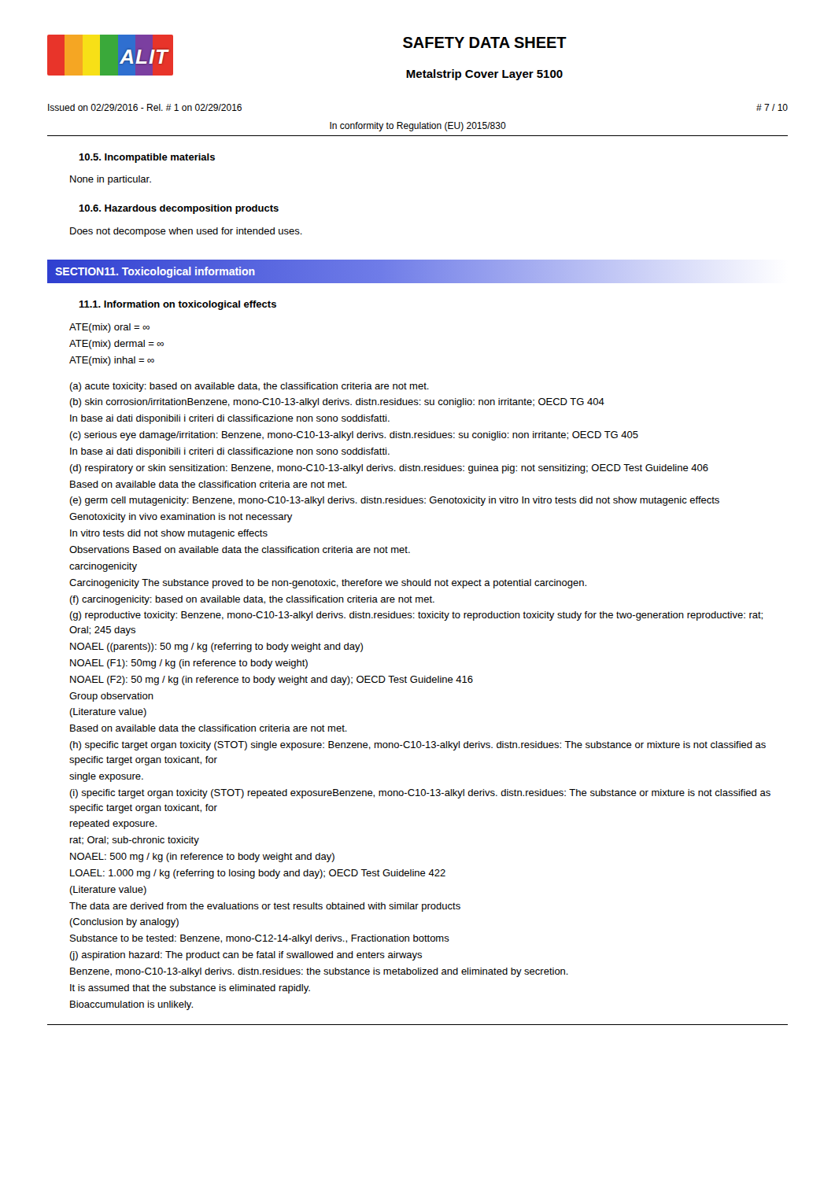SAFETY DATA SHEET
Metalstrip Cover Layer 5100
Issued on 02/29/2016 - Rel. # 1 on 02/29/2016 # 7 / 10
In conformity to Regulation (EU) 2015/830
10.5. Incompatible materials
None in particular.
10.6. Hazardous decomposition products
Does not decompose when used for intended uses.
SECTION11. Toxicological information
11.1. Information on toxicological effects
ATE(mix) oral = ∞
ATE(mix) dermal = ∞
ATE(mix) inhal = ∞
(a) acute toxicity: based on available data, the classification criteria are not met.
(b) skin corrosion/irritationBenzene, mono-C10-13-alkyl derivs. distn.residues: su coniglio: non irritante; OECD TG 404
In base ai dati disponibili i criteri di classificazione non sono soddisfatti.
(c) serious eye damage/irritation: Benzene, mono-C10-13-alkyl derivs. distn.residues: su coniglio: non irritante; OECD TG 405
In base ai dati disponibili i criteri di classificazione non sono soddisfatti.
(d) respiratory or skin sensitization: Benzene, mono-C10-13-alkyl derivs. distn.residues: guinea pig: not sensitizing; OECD Test Guideline 406
Based on available data the classification criteria are not met.
(e) germ cell mutagenicity: Benzene, mono-C10-13-alkyl derivs. distn.residues: Genotoxicity in vitro In vitro tests did not show mutagenic effects
Genotoxicity in vivo examination is not necessary
In vitro tests did not show mutagenic effects
Observations Based on available data the classification criteria are not met.
carcinogenicity
Carcinogenicity The substance proved to be non-genotoxic, therefore we should not expect a potential carcinogen.
(f) carcinogenicity: based on available data, the classification criteria are not met.
(g) reproductive toxicity: Benzene, mono-C10-13-alkyl derivs. distn.residues: toxicity to reproduction toxicity study for the two-generation reproductive: rat; Oral; 245 days
NOAEL ((parents)): 50 mg / kg (referring to body weight and day)
NOAEL (F1): 50mg / kg (in reference to body weight)
NOAEL (F2): 50 mg / kg (in reference to body weight and day); OECD Test Guideline 416
Group observation
(Literature value)
Based on available data the classification criteria are not met.
(h) specific target organ toxicity (STOT) single exposure: Benzene, mono-C10-13-alkyl derivs. distn.residues: The substance or mixture is not classified as specific target organ toxicant, for
single exposure.
(i) specific target organ toxicity (STOT) repeated exposureBenzene, mono-C10-13-alkyl derivs. distn.residues: The substance or mixture is not classified as specific target organ toxicant, for
repeated exposure.
rat; Oral; sub-chronic toxicity
NOAEL: 500 mg / kg (in reference to body weight and day)
LOAEL: 1.000 mg / kg (referring to losing body and day); OECD Test Guideline 422
(Literature value)
The data are derived from the evaluations or test results obtained with similar products
(Conclusion by analogy)
Substance to be tested: Benzene, mono-C12-14-alkyl derivs., Fractionation bottoms
(j) aspiration hazard: The product can be fatal if swallowed and enters airways
Benzene, mono-C10-13-alkyl derivs. distn.residues: the substance is metabolized and eliminated by secretion.
It is assumed that the substance is eliminated rapidly.
Bioaccumulation is unlikely.